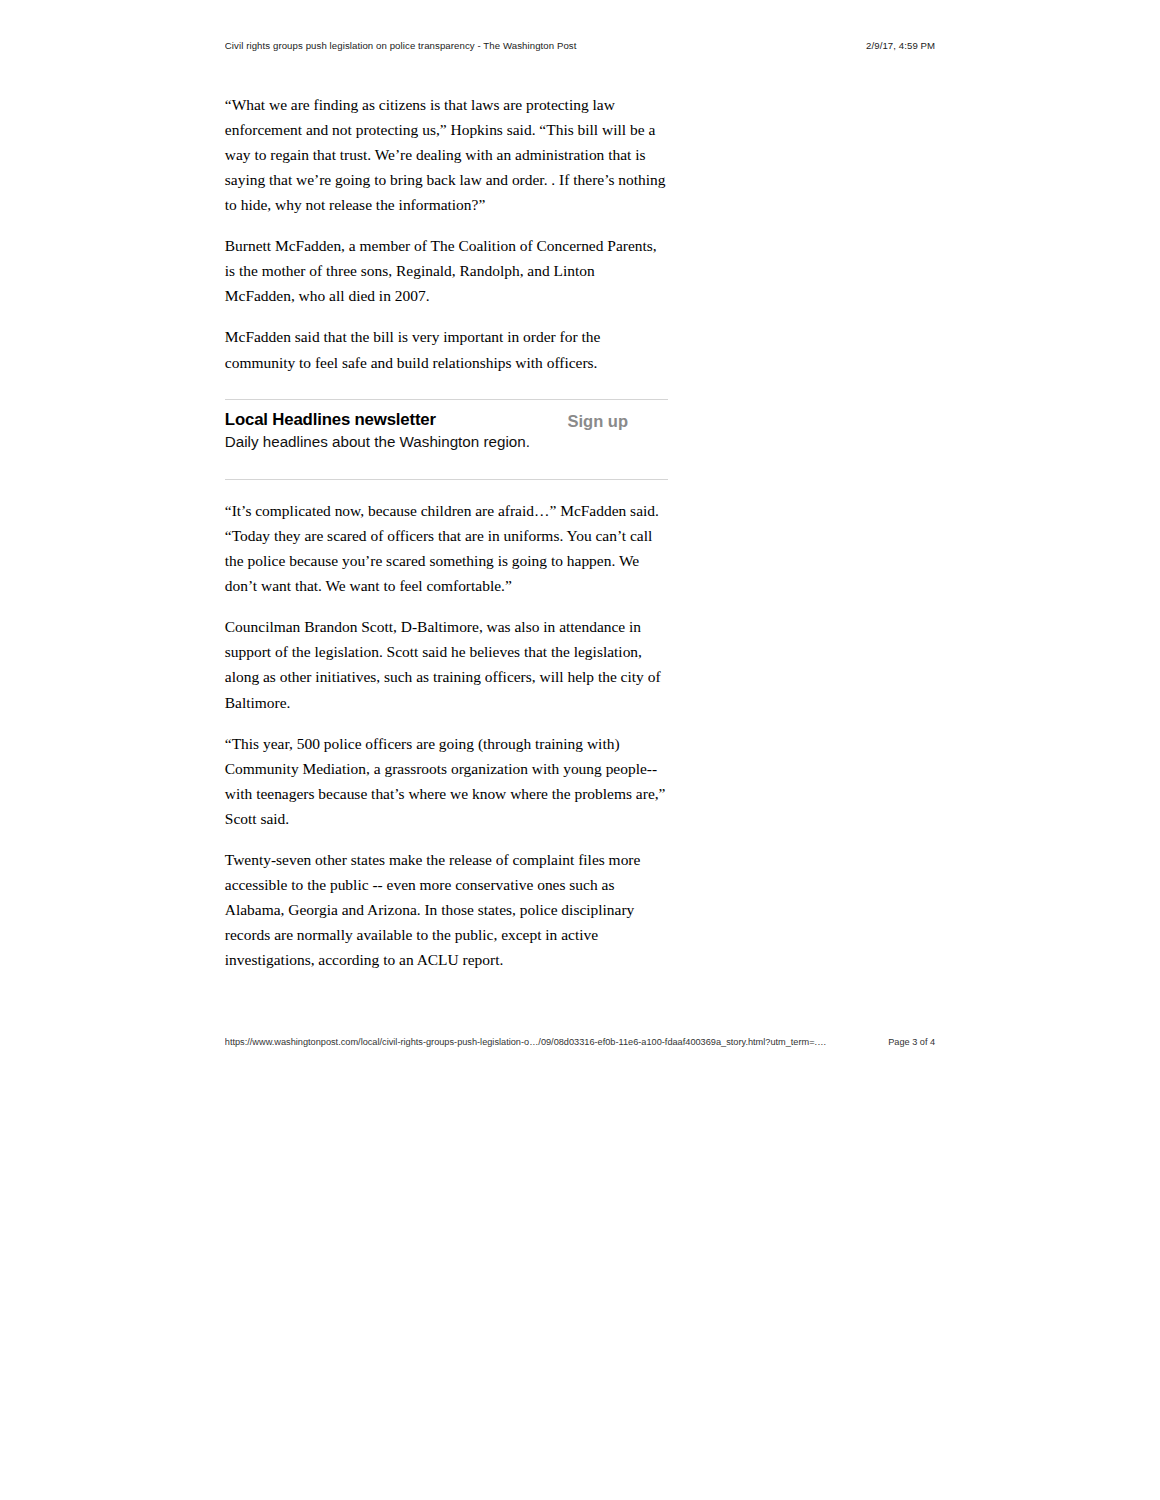Civil rights groups push legislation on police transparency - The Washington Post
2/9/17, 4:59 PM
“What we are finding as citizens is that laws are protecting law enforcement and not protecting us,” Hopkins said. “This bill will be a way to regain that trust. We’re dealing with an administration that is saying that we’re going to bring back law and order. . If there’s nothing to hide, why not release the information?”
Burnett McFadden, a member of The Coalition of Concerned Parents, is the mother of three sons, Reginald, Randolph, and Linton McFadden, who all died in 2007.
McFadden said that the bill is very important in order for the community to feel safe and build relationships with officers.
Local Headlines newsletter
Daily headlines about the Washington region.
Sign up
“It’s complicated now, because children are afraid…” McFadden said. “Today they are scared of officers that are in uniforms. You can’t call the police because you’re scared something is going to happen. We don’t want that. We want to feel comfortable.”
Councilman Brandon Scott, D-Baltimore, was also in attendance in support of the legislation. Scott said he believes that the legislation, along as other initiatives, such as training officers, will help the city of Baltimore.
“This year, 500 police officers are going (through training with) Community Mediation, a grassroots organization with young people--with teenagers because that’s where we know where the problems are,” Scott said.
Twenty-seven other states make the release of complaint files more accessible to the public -- even more conservative ones such as Alabama, Georgia and Arizona. In those states, police disciplinary records are normally available to the public, except in active investigations, according to an ACLU report.
https://www.washingtonpost.com/local/civil-rights-groups-push-legislation-o…/09/08d03316-ef0b-11e6-a100-fdaaf400369a_story.html?utm_term=.e4c66e2a36f5
Page 3 of 4